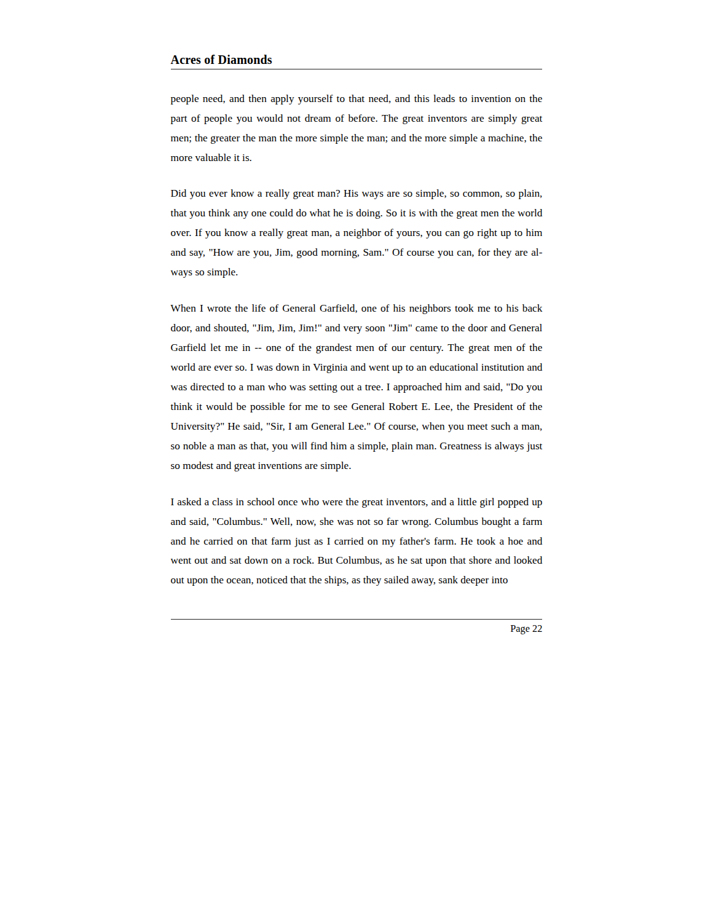Acres of Diamonds
people need, and then apply yourself to that need, and this leads to invention on the part of people you would not dream of before. The great inventors are simply great men; the greater the man the more simple the man; and the more simple a machine, the more valuable it is.
Did you ever know a really great man? His ways are so simple, so common, so plain, that you think any one could do what he is doing. So it is with the great men the world over. If you know a really great man, a neighbor of yours, you can go right up to him and say, "How are you, Jim, good morning, Sam." Of course you can, for they are always so simple.
When I wrote the life of General Garfield, one of his neighbors took me to his back door, and shouted, "Jim, Jim, Jim!" and very soon "Jim" came to the door and General Garfield let me in -- one of the grandest men of our century. The great men of the world are ever so. I was down in Virginia and went up to an educational institution and was directed to a man who was setting out a tree. I approached him and said, "Do you think it would be possible for me to see General Robert E. Lee, the President of the University?" He said, "Sir, I am General Lee." Of course, when you meet such a man, so noble a man as that, you will find him a simple, plain man. Greatness is always just so modest and great inventions are simple.
I asked a class in school once who were the great inventors, and a little girl popped up and said, "Columbus." Well, now, she was not so far wrong. Columbus bought a farm and he carried on that farm just as I carried on my father's farm. He took a hoe and went out and sat down on a rock. But Columbus, as he sat upon that shore and looked out upon the ocean, noticed that the ships, as they sailed away, sank deeper into
Page 22